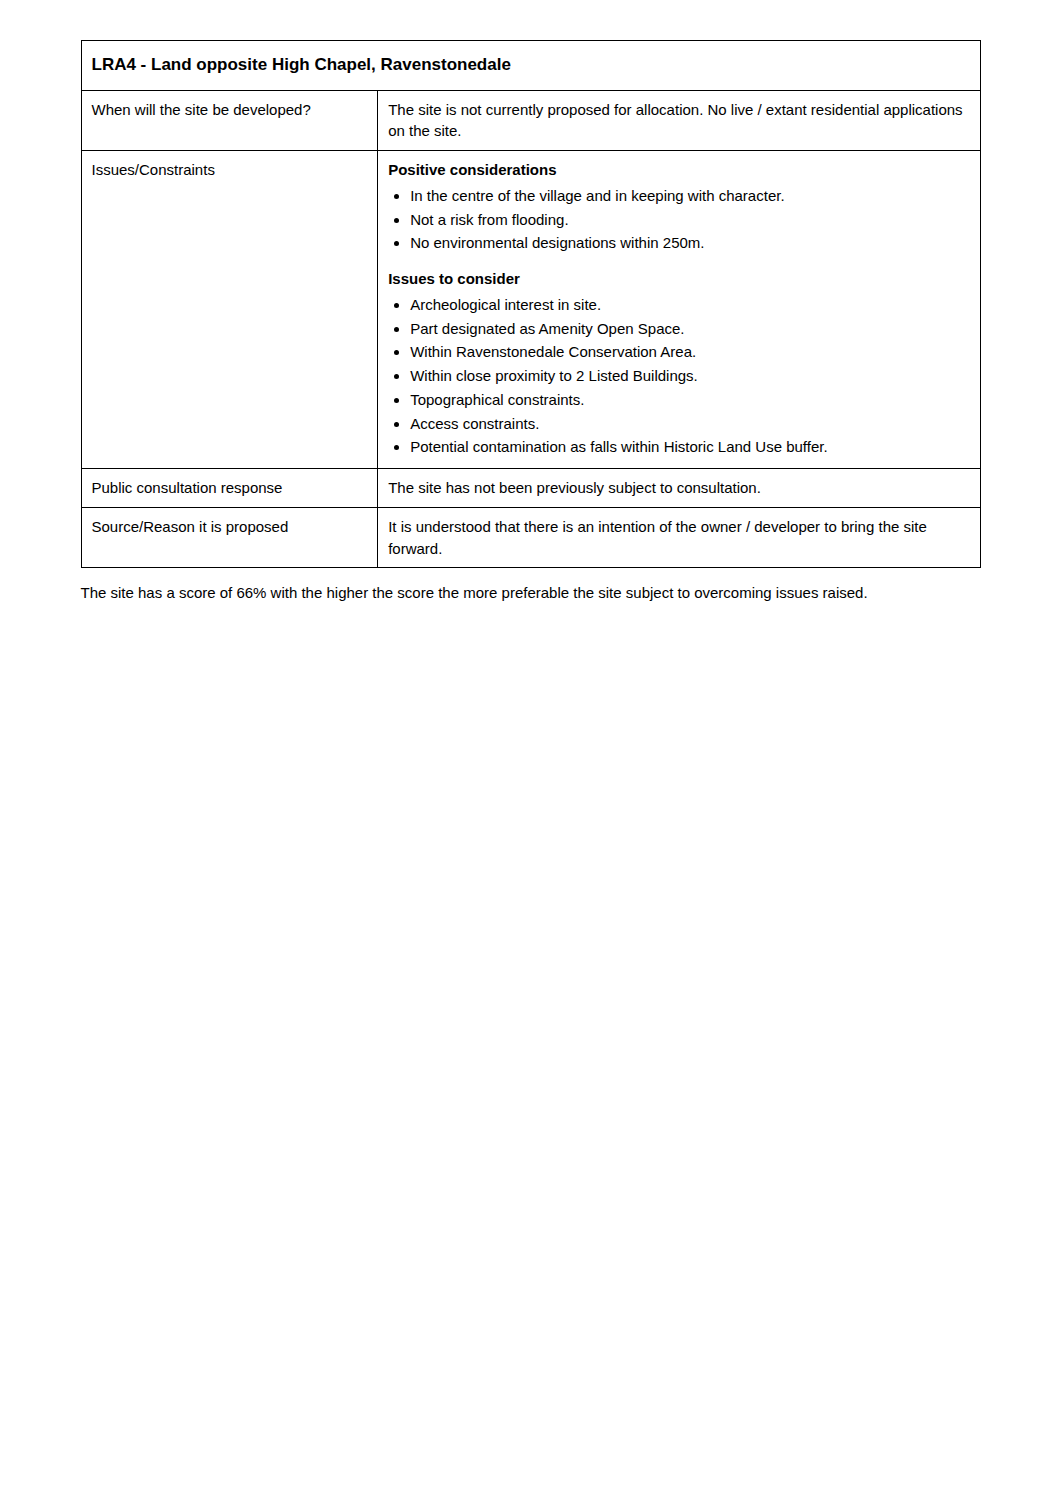| LRA4 - Land opposite High Chapel, Ravenstonedale |
| When will the site be developed? | The site is not currently proposed for allocation. No live / extant residential applications on the site. |
| Issues/Constraints | Positive considerations In the centre of the village and in keeping with character. Not a risk from flooding. No environmental designations within 250m. Issues to consider Archeological interest in site. Part designated as Amenity Open Space. Within Ravenstonedale Conservation Area. Within close proximity to 2 Listed Buildings. Topographical constraints. Access constraints. Potential contamination as falls within Historic Land Use buffer. |
| Public consultation response | The site has not been previously subject to consultation. |
| Source/Reason it is proposed | It is understood that there is an intention of the owner / developer to bring the site forward. |
The site has a score of 66% with the higher the score the more preferable the site subject to overcoming issues raised.